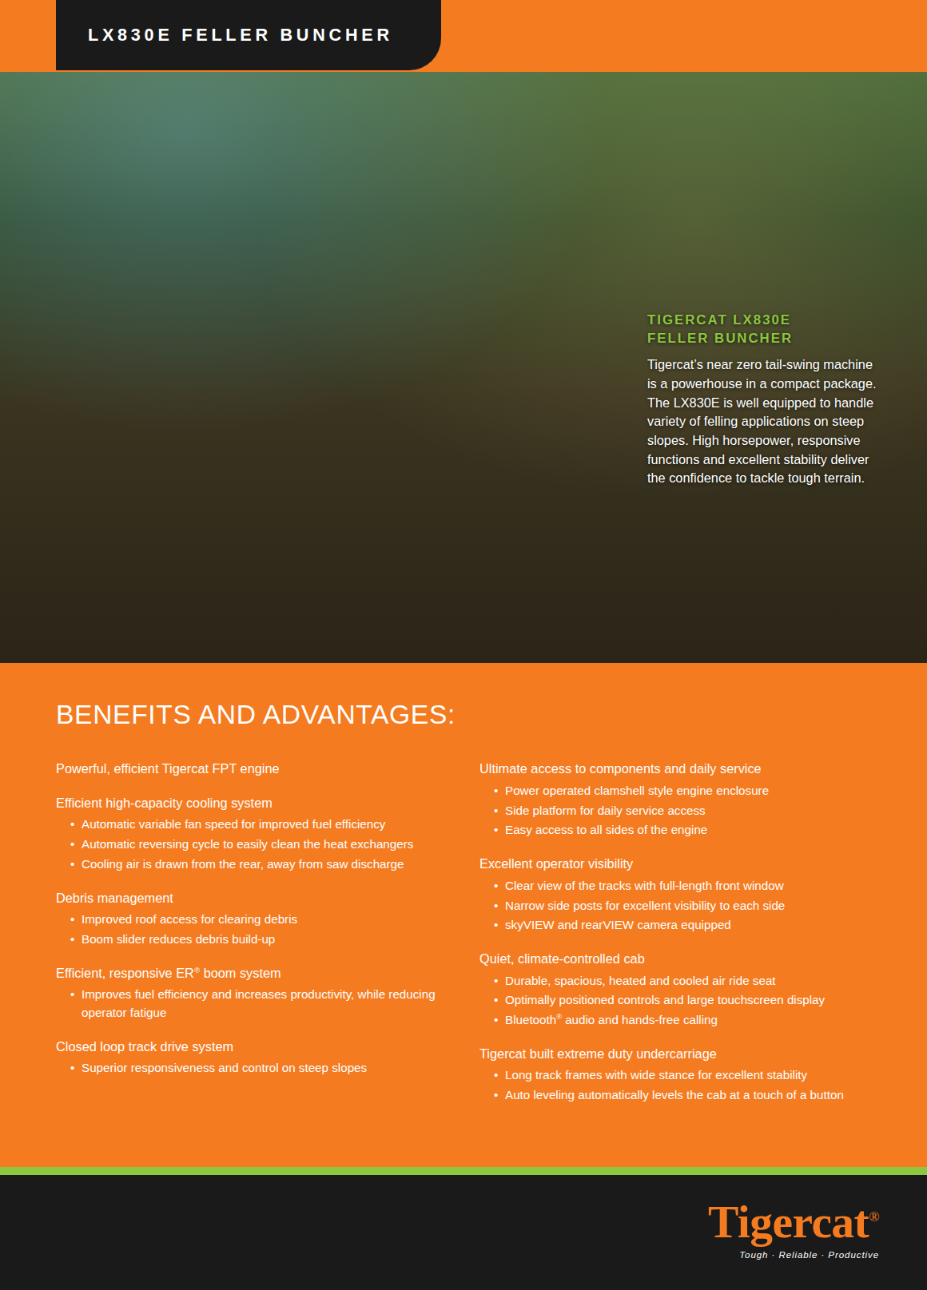LX830E FELLER BUNCHER
TIGERCAT LX830E
FELLER BUNCHER
Tigercat’s near zero tail-swing machine is a powerhouse in a compact package. The LX830E is well equipped to handle variety of felling applications on steep slopes. High horsepower, responsive functions and excellent stability deliver the confidence to tackle tough terrain.
BENEFITS AND ADVANTAGES:
Powerful, efficient Tigercat FPT engine
Efficient high-capacity cooling system
Automatic variable fan speed for improved fuel efficiency
Automatic reversing cycle to easily clean the heat exchangers
Cooling air is drawn from the rear, away from saw discharge
Debris management
Improved roof access for clearing debris
Boom slider reduces debris build-up
Efficient, responsive ER® boom system
Improves fuel efficiency and increases productivity, while reducing operator fatigue
Closed loop track drive system
Superior responsiveness and control on steep slopes
Ultimate access to components and daily service
Power operated clamshell style engine enclosure
Side platform for daily service access
Easy access to all sides of the engine
Excellent operator visibility
Clear view of the tracks with full-length front window
Narrow side posts for excellent visibility to each side
skyVIEW and rearVIEW camera equipped
Quiet, climate-controlled cab
Durable, spacious, heated and cooled air ride seat
Optimally positioned controls and large touchscreen display
Bluetooth® audio and hands-free calling
Tigercat built extreme duty undercarriage
Long track frames with wide stance for excellent stability
Auto leveling automatically levels the cab at a touch of a button
Tigercat®
Tough · Reliable · Productive